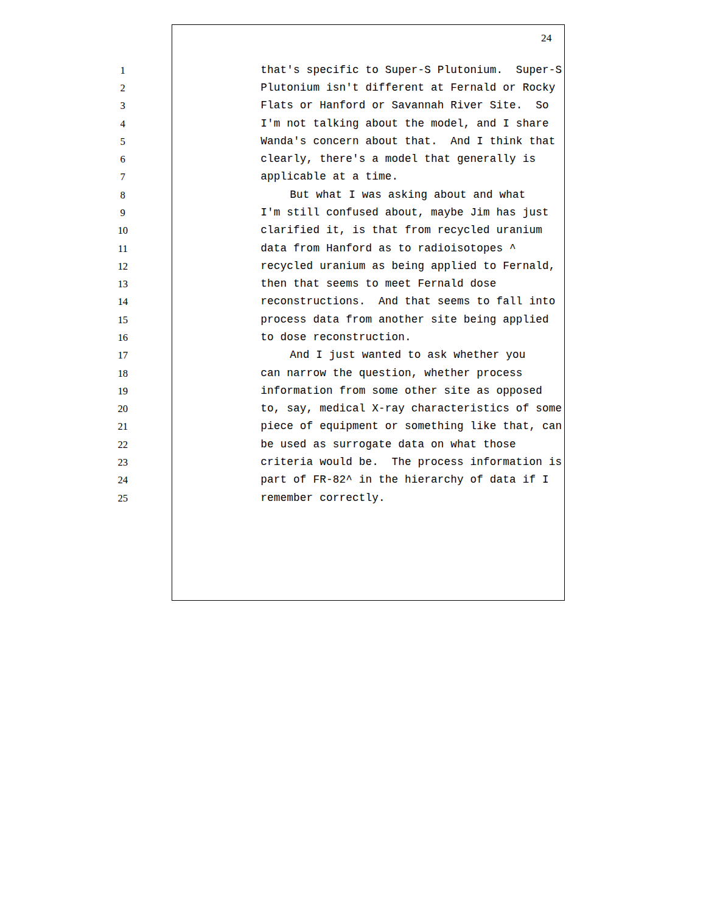24
| 1 | that's specific to Super-S Plutonium. Super-S |
| 2 | Plutonium isn't different at Fernald or Rocky |
| 3 | Flats or Hanford or Savannah River Site. So |
| 4 | I'm not talking about the model, and I share |
| 5 | Wanda's concern about that. And I think that |
| 6 | clearly, there's a model that generally is |
| 7 | applicable at a time. |
| 8 | But what I was asking about and what |
| 9 | I'm still confused about, maybe Jim has just |
| 10 | clarified it, is that from recycled uranium |
| 11 | data from Hanford as to radioisotopes ^ |
| 12 | recycled uranium as being applied to Fernald, |
| 13 | then that seems to meet Fernald dose |
| 14 | reconstructions. And that seems to fall into |
| 15 | process data from another site being applied |
| 16 | to dose reconstruction. |
| 17 | And I just wanted to ask whether you |
| 18 | can narrow the question, whether process |
| 19 | information from some other site as opposed |
| 20 | to, say, medical X-ray characteristics of some |
| 21 | piece of equipment or something like that, can |
| 22 | be used as surrogate data on what those |
| 23 | criteria would be. The process information is |
| 24 | part of FR-82^ in the hierarchy of data if I |
| 25 | remember correctly. |